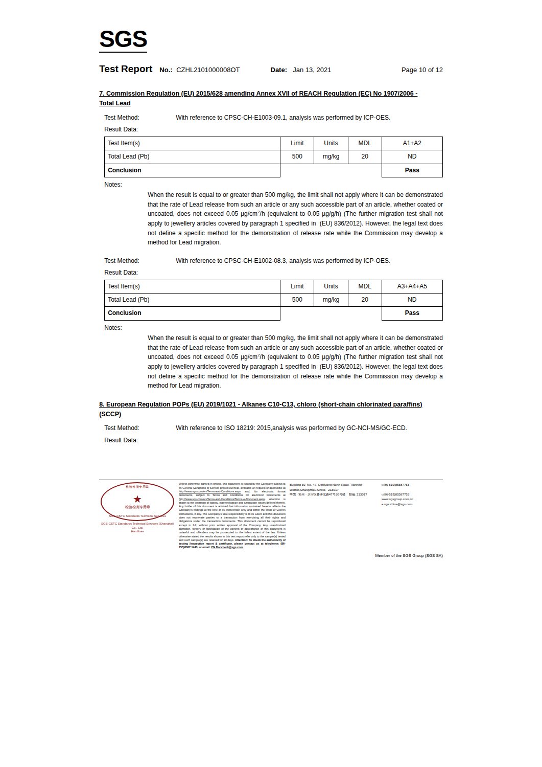SGS
Test Report No.: CZHL2101000008OT Date: Jan 13, 2021 Page 10 of 12
7. Commission Regulation (EU) 2015/628 amending Annex XVII of REACH Regulation (EC) No 1907/2006 -
Total Lead
Test Method: With reference to CPSC-CH-E1003-09.1, analysis was performed by ICP-OES.
Result Data:
| Test Item(s) | Limit | Units | MDL | A1+A2 |
| --- | --- | --- | --- | --- |
| Total Lead (Pb) | 500 | mg/kg | 20 | ND |
| Conclusion | | | | Pass |
Notes:
When the result is equal to or greater than 500 mg/kg, the limit shall not apply where it can be demonstrated that the rate of Lead release from such an article or any such accessible part of an article, whether coated or uncoated, does not exceed 0.05 µg/cm2/h (equivalent to 0.05 µg/g/h) (The further migration test shall not apply to jewellery articles covered by paragraph 1 specified in (EU) 836/2012). However, the legal text does not define a specific method for the demonstration of release rate while the Commission may develop a method for Lead migration.
Test Method: With reference to CPSC-CH-E1002-08.3, analysis was performed by ICP-OES.
Result Data:
| Test Item(s) | Limit | Units | MDL | A3+A4+A5 |
| --- | --- | --- | --- | --- |
| Total Lead (Pb) | 500 | mg/kg | 20 | ND |
| Conclusion | | | | Pass |
Notes:
When the result is equal to or greater than 500 mg/kg, the limit shall not apply where it can be demonstrated that the rate of Lead release from such an article or any such accessible part of an article, whether coated or uncoated, does not exceed 0.05 µg/cm2/h (equivalent to 0.05 µg/g/h) (The further migration test shall not apply to jewellery articles covered by paragraph 1 specified in (EU) 836/2012). However, the legal text does not define a specific method for the demonstration of release rate while the Commission may develop a method for Lead migration.
8. European Regulation POPs (EU) 2019/1021 - Alkanes C10-C13, chloro (short-chain chlorinated paraffins)
(SCCP)
Test Method: With reference to ISO 18219: 2015,analysis was performed by GC-NCI-MS/GC-ECD.
Result Data:
检验检测专用章
★
检验检测专用章
SGS-CSTC Standards Technical Services
SGS-CSTC Standards Technical Services (Shanghai) Co., Ltd.
Hardlines
Unless otherwise agreed in writing, this document is issued by the Company subject to its General Conditions of Service printed overleaf, available on request or accessible at http://www.sgs.com/en/Terms-and-Conditions.aspx and, for electronic format documents, subject to Terms and Conditions for Electronic Documents at http://www.sgs.com/en/Terms-and-Conditions/Terms-e-Document.aspx. Attention is drawn to the limitation of liability, indemnification and jurisdiction issues defined therein. Any holder of this document is advised that information contained hereon reflects the Company's findings at the time of its intervention only and within the limits of Client's instructions, if any. The Company's sole responsibility is to its Client and this document does not exonerate parties to a transaction from exercising all their rights and obligations under the transaction documents. This document cannot be reproduced except in full, without prior written approval of the Company. Any unauthorized alteration, forgery or falsification of the content or appearance of this document is unlawful and offenders may be prosecuted to the fullest extent of the law. Unless otherwise stated the results shown in this test report refer only to the sample(s) tested and such sample(s) are retained for 30 days. Attention: To check the authenticity of testing /inspection report & certificate, please contact us at telephone: (86-755)8307 1443, or email: CN.Doccheck@sgs.com
Building 30, No. 47, Qingyang North Road, Tianning District,Changzhou,China 213017
t (86-519)85587753
中国 · 常州 · 天宁区青洋北路47号30号楼 邮编: 213017
t (86-519)85587753
www.sgsgroup.com.cn
e sgs.china@sgs.com
Member of the SGS Group (SGS SA)